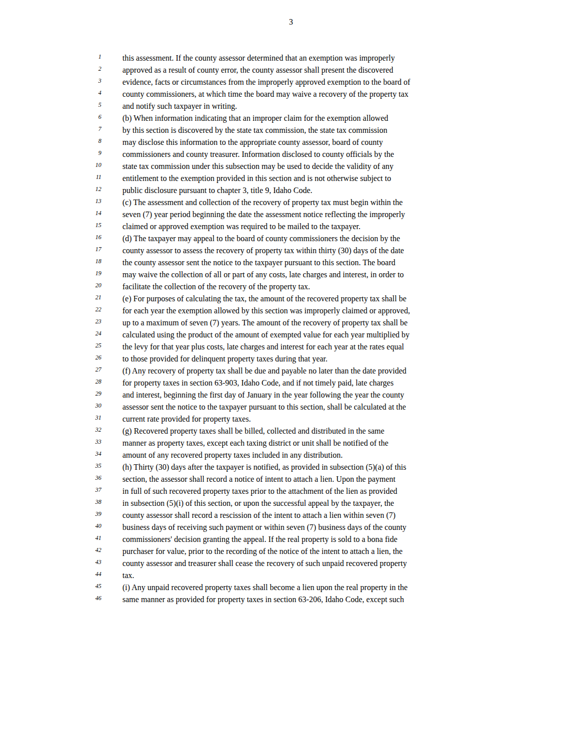3
this assessment. If the county assessor determined that an exemption was improperly
approved as a result of county error, the county assessor shall present the discovered
evidence, facts or circumstances from the improperly approved exemption to the board of
county commissioners, at which time the board may waive a recovery of the property tax
and notify such taxpayer in writing.
(b) When information indicating that an improper claim for the exemption allowed
by this section is discovered by the state tax commission, the state tax commission
may disclose this information to the appropriate county assessor, board of county
commissioners and county treasurer. Information disclosed to county officials by the
state tax commission under this subsection may be used to decide the validity of any
entitlement to the exemption provided in this section and is not otherwise subject to
public disclosure pursuant to chapter 3, title 9, Idaho Code.
(c) The assessment and collection of the recovery of property tax must begin within the
seven (7) year period beginning the date the assessment notice reflecting the improperly
claimed or approved exemption was required to be mailed to the taxpayer.
(d) The taxpayer may appeal to the board of county commissioners the decision by the
county assessor to assess the recovery of property tax within thirty (30) days of the date
the county assessor sent the notice to the taxpayer pursuant to this section. The board
may waive the collection of all or part of any costs, late charges and interest, in order to
facilitate the collection of the recovery of the property tax.
(e) For purposes of calculating the tax, the amount of the recovered property tax shall be
for each year the exemption allowed by this section was improperly claimed or approved,
up to a maximum of seven (7) years. The amount of the recovery of property tax shall be
calculated using the product of the amount of exempted value for each year multiplied by
the levy for that year plus costs, late charges and interest for each year at the rates equal
to those provided for delinquent property taxes during that year.
(f) Any recovery of property tax shall be due and payable no later than the date provided
for property taxes in section 63-903, Idaho Code, and if not timely paid, late charges
and interest, beginning the first day of January in the year following the year the county
assessor sent the notice to the taxpayer pursuant to this section, shall be calculated at the
current rate provided for property taxes.
(g) Recovered property taxes shall be billed, collected and distributed in the same
manner as property taxes, except each taxing district or unit shall be notified of the
amount of any recovered property taxes included in any distribution.
(h) Thirty (30) days after the taxpayer is notified, as provided in subsection (5)(a) of this
section, the assessor shall record a notice of intent to attach a lien. Upon the payment
in full of such recovered property taxes prior to the attachment of the lien as provided
in subsection (5)(i) of this section, or upon the successful appeal by the taxpayer, the
county assessor shall record a rescission of the intent to attach a lien within seven (7)
business days of receiving such payment or within seven (7) business days of the county
commissioners' decision granting the appeal. If the real property is sold to a bona fide
purchaser for value, prior to the recording of the notice of the intent to attach a lien, the
county assessor and treasurer shall cease the recovery of such unpaid recovered property
tax.
(i) Any unpaid recovered property taxes shall become a lien upon the real property in the
same manner as provided for property taxes in section 63-206, Idaho Code, except such